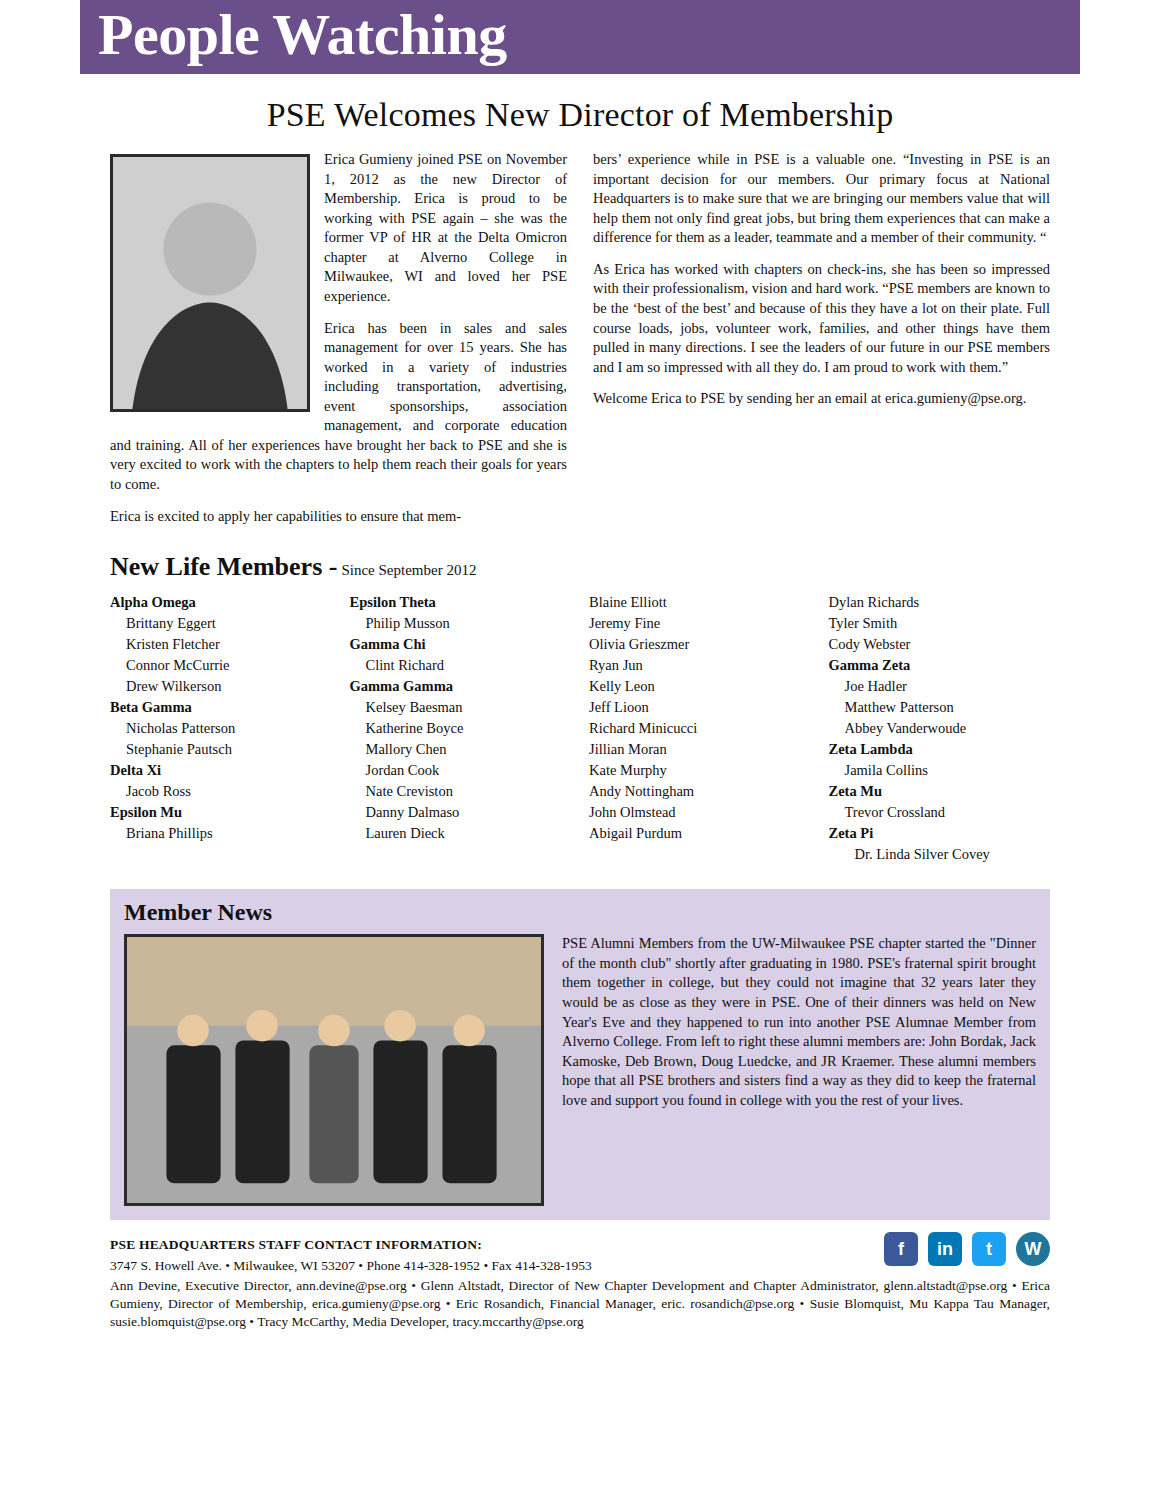People Watching
PSE Welcomes New Director of Membership
Erica Gumieny joined PSE on November 1, 2012 as the new Director of Membership. Erica is proud to be working with PSE again – she was the former VP of HR at the Delta Omicron chapter at Alverno College in Milwaukee, WI and loved her PSE experience.
Erica has been in sales and sales management for over 15 years. She has worked in a variety of industries including transportation, advertising, event sponsorships, association management, and corporate education and training. All of her experiences have brought her back to PSE and she is very excited to work with the chapters to help them reach their goals for years to come.
Erica is excited to apply her capabilities to ensure that mem-
bers’ experience while in PSE is a valuable one. “Investing in PSE is an important decision for our members. Our primary focus at National Headquarters is to make sure that we are bringing our members value that will help them not only find great jobs, but bring them experiences that can make a difference for them as a leader, teammate and a member of their community. “
As Erica has worked with chapters on check-ins, she has been so impressed with their professionalism, vision and hard work. “PSE members are known to be the ‘best of the best’ and because of this they have a lot on their plate. Full course loads, jobs, volunteer work, families, and other things have them pulled in many directions. I see the leaders of our future in our PSE members and I am so impressed with all they do. I am proud to work with them.”
Welcome Erica to PSE by sending her an email at erica.gumieny@pse.org.
New Life Members -
Since September 2012
Alpha Omega
Brittany Eggert
Kristen Fletcher
Connor McCurrie
Drew Wilkerson
Beta Gamma
Nicholas Patterson
Stephanie Pautsch
Delta Xi
Jacob Ross
Epsilon Mu
Briana Phillips
Epsilon Theta
Philip Musson
Gamma Chi
Clint Richard
Gamma Gamma
Kelsey Baesman
Katherine Boyce
Mallory Chen
Jordan Cook
Nate Creviston
Danny Dalmaso
Lauren Dieck
Blaine Elliott
Jeremy Fine
Olivia Grieszmer
Ryan Jun
Kelly Leon
Jeff Lioon
Richard Minicucci
Jillian Moran
Kate Murphy
Andy Nottingham
John Olmstead
Abigail Purdum
Dylan Richards
Tyler Smith
Cody Webster
Gamma Zeta
Joe Hadler
Matthew Patterson
Abbey Vanderwoude
Zeta Lambda
Jamila Collins
Zeta Mu
Trevor Crossland
Zeta Pi
Dr. Linda Silver Covey
Member News
PSE Alumni Members from the UW-Milwaukee PSE chapter started the "Dinner of the month club" shortly after graduating in 1980. PSE's fraternal spirit brought them together in college, but they could not imagine that 32 years later they would be as close as they were in PSE. One of their dinners was held on New Year's Eve and they happened to run into another PSE Alumnae Member from Alverno College. From left to right these alumni members are: John Bordak, Jack Kamoske, Deb Brown, Doug Luedcke, and JR Kraemer. These alumni members hope that all PSE brothers and sisters find a way as they did to keep the fraternal love and support you found in college with you the rest of your lives.
f
in
t
W
PSE HEADQUARTERS STAFF CONTACT INFORMATION:
3747 S. Howell Ave. • Milwaukee, WI 53207 • Phone 414-328-1952 • Fax 414-328-1953
Ann Devine, Executive Director, ann.devine@pse.org • Glenn Altstadt, Director of New Chapter Development and Chapter Administrator, glenn.altstadt@pse.org • Erica Gumieny, Director of Membership, erica.gumieny@pse.org • Eric Rosandich, Financial Manager, eric. rosandich@pse.org • Susie Blomquist, Mu Kappa Tau Manager, susie.blomquist@pse.org • Tracy McCarthy, Media Developer, tracy.mccarthy@pse.org